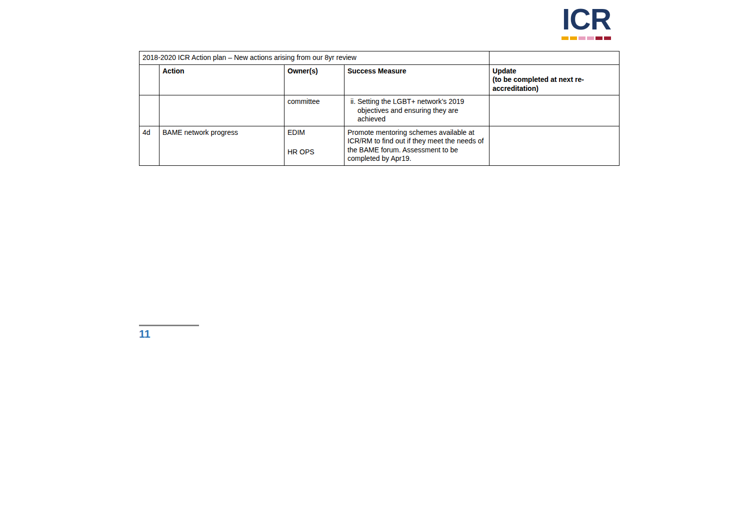ICR
| 2018-2020 ICR Action plan – New actions arising from our 8yr review | |
| | Action | Owner(s) | Success Measure | Update (to be completed at next re-accreditation) |
| | | committee | Setting the LGBT+ network’s 2019 objectives and ensuring they are achieved | |
| 4d | BAME network progress | EDIM HR OPS | Promote mentoring schemes available at ICR/RM to find out if they meet the needs of the BAME forum. Assessment to be completed by Apr19. | |
11